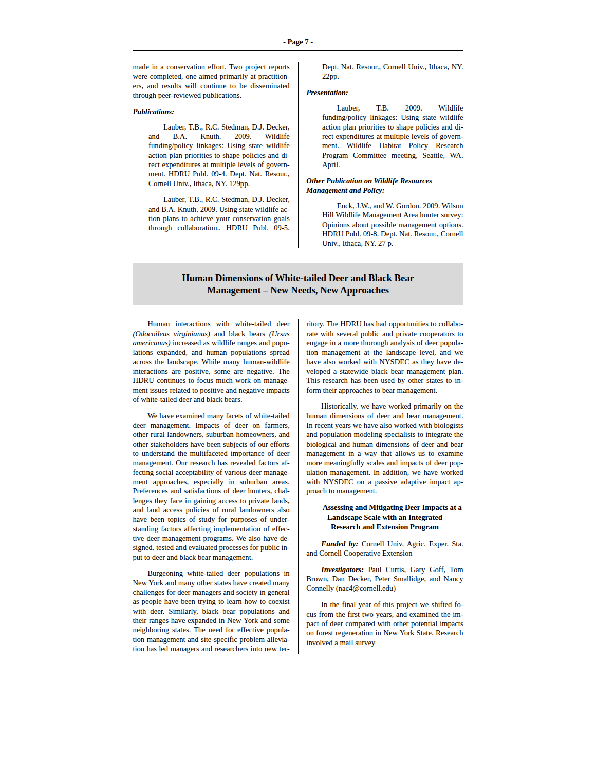- Page 7 -
made in a conservation effort. Two project reports were completed, one aimed primarily at practitioners, and results will continue to be disseminated through peer-reviewed publications.
Publications:
Lauber, T.B., R.C. Stedman, D.J. Decker, and B.A. Knuth. 2009. Wildlife funding/policy linkages: Using state wildlife action plan priorities to shape policies and direct expenditures at multiple levels of government. HDRU Publ. 09-4. Dept. Nat. Resour., Cornell Univ., Ithaca, NY. 129pp.
Lauber, T.B., R.C. Stedman, D.J. Decker, and B.A. Knuth. 2009. Using state wildlife action plans to achieve your conservation goals through collaboration.. HDRU Publ. 09-5. Dept. Nat. Resour., Cornell Univ., Ithaca, NY. 22pp.
Presentation:
Lauber, T.B. 2009. Wildlife funding/policy linkages: Using state wildlife action plan priorities to shape policies and direct expenditures at multiple levels of government. Wildlife Habitat Policy Research Program Committee meeting, Seattle, WA. April.
Other Publication on Wildlife Resources Management and Policy:
Enck, J.W., and W. Gordon. 2009. Wilson Hill Wildlife Management Area hunter survey: Opinions about possible management options. HDRU Publ. 09-8. Dept. Nat. Resour., Cornell Univ., Ithaca, NY. 27 p.
Human Dimensions of White-tailed Deer and Black Bear
Management – New Needs, New Approaches
Human interactions with white-tailed deer (Odocoileus virginianus) and black bears (Ursus americanus) increased as wildlife ranges and populations expanded, and human populations spread across the landscape. While many human-wildlife interactions are positive, some are negative. The HDRU continues to focus much work on management issues related to positive and negative impacts of white-tailed deer and black bears.
We have examined many facets of white-tailed deer management. Impacts of deer on farmers, other rural landowners, suburban homeowners, and other stakeholders have been subjects of our efforts to understand the multifaceted importance of deer management. Our research has revealed factors affecting social acceptability of various deer management approaches, especially in suburban areas. Preferences and satisfactions of deer hunters, challenges they face in gaining access to private lands, and land access policies of rural landowners also have been topics of study for purposes of understanding factors affecting implementation of effective deer management programs. We also have designed, tested and evaluated processes for public input to deer and black bear management.
Burgeoning white-tailed deer populations in New York and many other states have created many challenges for deer managers and society in general as people have been trying to learn how to coexist with deer. Similarly, black bear populations and their ranges have expanded in New York and some neighboring states. The need for effective population management and site-specific problem alleviation has led managers and researchers into new territory. The HDRU has had opportunities to collaborate with several public and private cooperators to engage in a more thorough analysis of deer population management at the landscape level, and we have also worked with NYSDEC as they have developed a statewide black bear management plan. This research has been used by other states to inform their approaches to bear management.
Historically, we have worked primarily on the human dimensions of deer and bear management. In recent years we have also worked with biologists and population modeling specialists to integrate the biological and human dimensions of deer and bear management in a way that allows us to examine more meaningfully scales and impacts of deer population management. In addition, we have worked with NYSDEC on a passive adaptive impact approach to management.
Assessing and Mitigating Deer Impacts at a
Landscape Scale with an Integrated
Research and Extension Program
Funded by: Cornell Univ. Agric. Exper. Sta. and Cornell Cooperative Extension
Investigators: Paul Curtis, Gary Goff, Tom Brown, Dan Decker, Peter Smallidge, and Nancy Connelly (nac4@cornell.edu)
In the final year of this project we shifted focus from the first two years, and examined the impact of deer compared with other potential impacts on forest regeneration in New York State. Research involved a mail survey